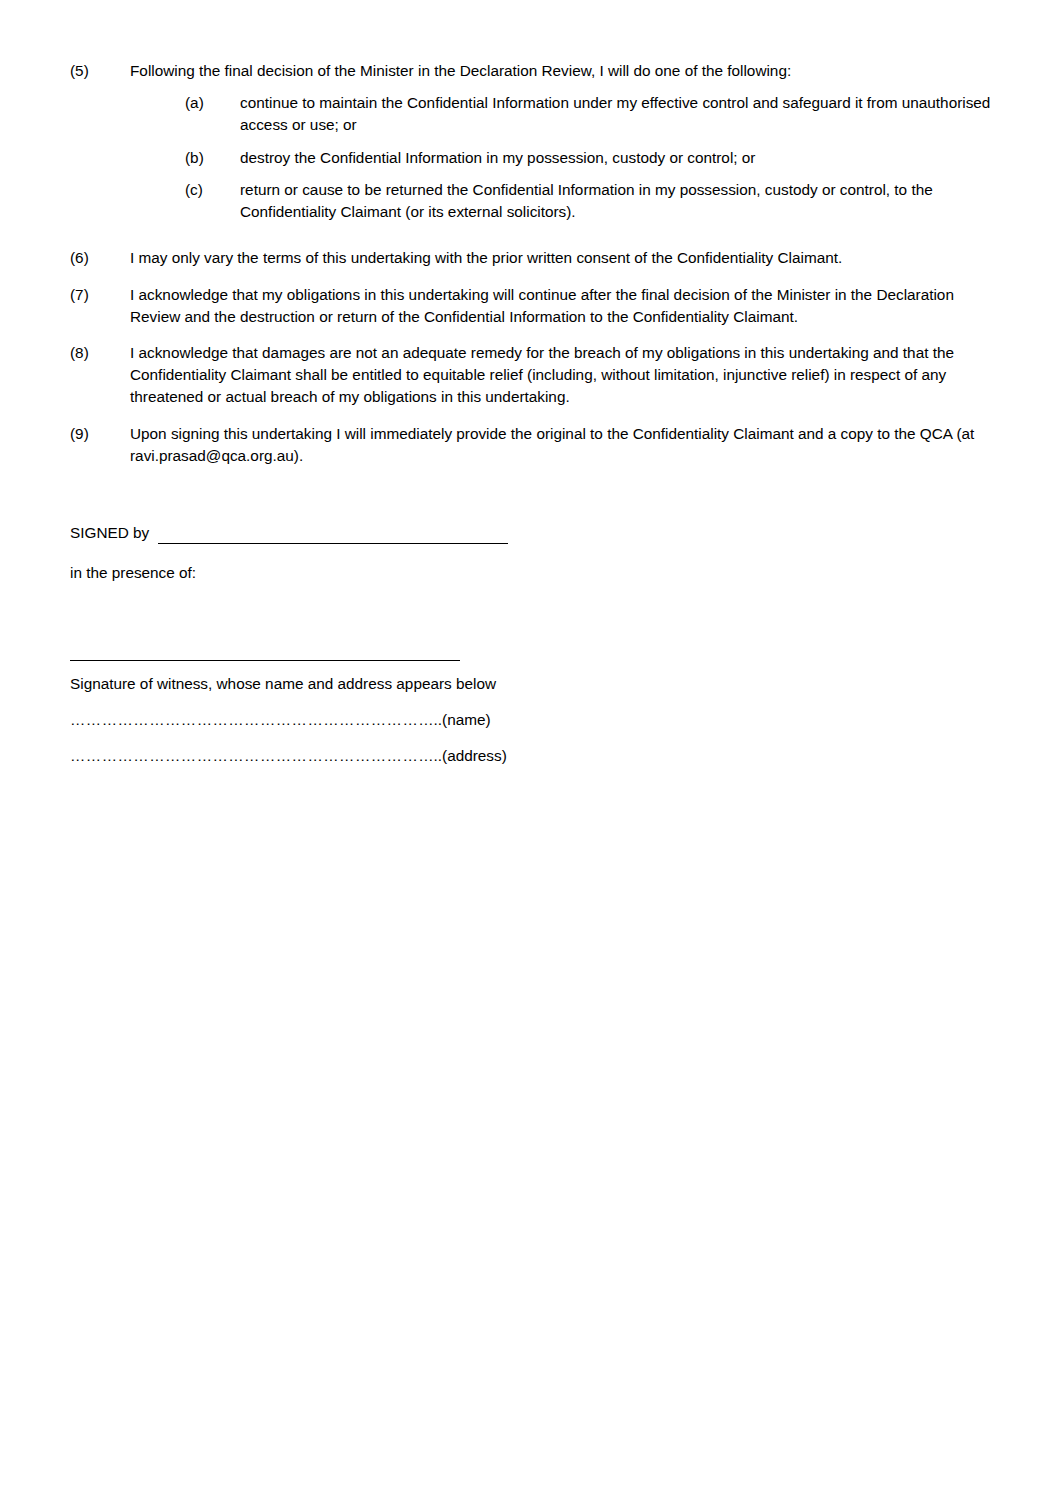(5)
Following the final decision of the Minister in the Declaration Review, I will do one of the following:
(a)
continue to maintain the Confidential Information under my effective control and safeguard it from unauthorised access or use; or
(b)
destroy the Confidential Information in my possession, custody or control; or
(c)
return or cause to be returned the Confidential Information in my possession, custody or control, to the Confidentiality Claimant (or its external solicitors).
(6)
I may only vary the terms of this undertaking with the prior written consent of the Confidentiality Claimant.
(7)
I acknowledge that my obligations in this undertaking will continue after the final decision of the Minister in the Declaration Review and the destruction or return of the Confidential Information to the Confidentiality Claimant.
(8)
I acknowledge that damages are not an adequate remedy for the breach of my obligations in this undertaking and that the Confidentiality Claimant shall be entitled to equitable relief (including, without limitation, injunctive relief) in respect of any threatened or actual breach of my obligations in this undertaking.
(9)
Upon signing this undertaking I will immediately provide the original to the Confidentiality Claimant and a copy to the QCA (at ravi.prasad@qca.org.au).
SIGNED by
in the presence of:
Signature of witness, whose name and address appears below
……………………………………………………………..(name)
……………………………………………………………..(address)